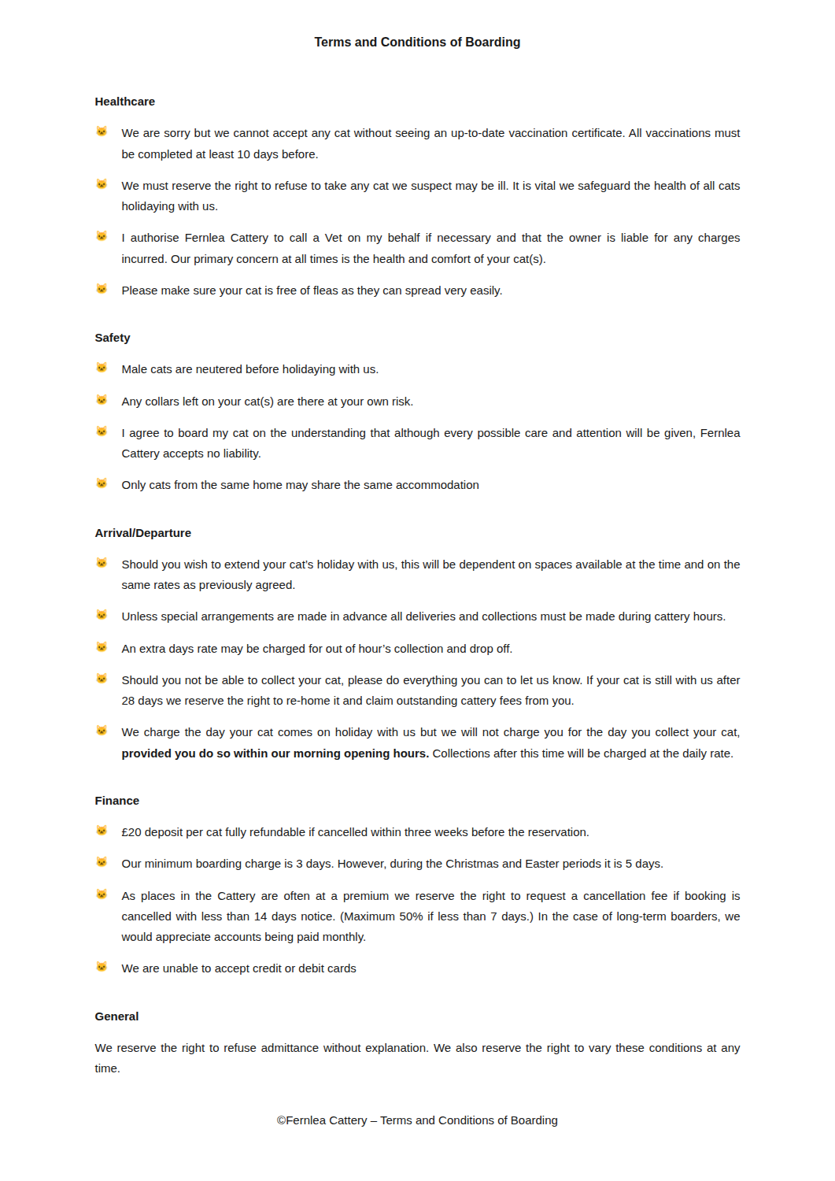Terms and Conditions of Boarding
Healthcare
We are sorry but we cannot accept any cat without seeing an up-to-date vaccination certificate. All vaccinations must be completed at least 10 days before.
We must reserve the right to refuse to take any cat we suspect may be ill. It is vital we safeguard the health of all cats holidaying with us.
I authorise Fernlea Cattery to call a Vet on my behalf if necessary and that the owner is liable for any charges incurred. Our primary concern at all times is the health and comfort of your cat(s).
Please make sure your cat is free of fleas as they can spread very easily.
Safety
Male cats are neutered before holidaying with us.
Any collars left on your cat(s) are there at your own risk.
I agree to board my cat on the understanding that although every possible care and attention will be given, Fernlea Cattery accepts no liability.
Only cats from the same home may share the same accommodation
Arrival/Departure
Should you wish to extend your cat’s holiday with us, this will be dependent on spaces available at the time and on the same rates as previously agreed.
Unless special arrangements are made in advance all deliveries and collections must be made during cattery hours.
An extra days rate may be charged for out of hour’s collection and drop off.
Should you not be able to collect your cat, please do everything you can to let us know. If your cat is still with us after 28 days we reserve the right to re-home it and claim outstanding cattery fees from you.
We charge the day your cat comes on holiday with us but we will not charge you for the day you collect your cat, provided you do so within our morning opening hours. Collections after this time will be charged at the daily rate.
Finance
£20 deposit per cat fully refundable if cancelled within three weeks before the reservation.
Our minimum boarding charge is 3 days. However, during the Christmas and Easter periods it is 5 days.
As places in the Cattery are often at a premium we reserve the right to request a cancellation fee if booking is cancelled with less than 14 days notice. (Maximum 50% if less than 7 days.) In the case of long-term boarders, we would appreciate accounts being paid monthly.
We are unable to accept credit or debit cards
General
We reserve the right to refuse admittance without explanation. We also reserve the right to vary these conditions at any time.
©Fernlea Cattery – Terms and Conditions of Boarding